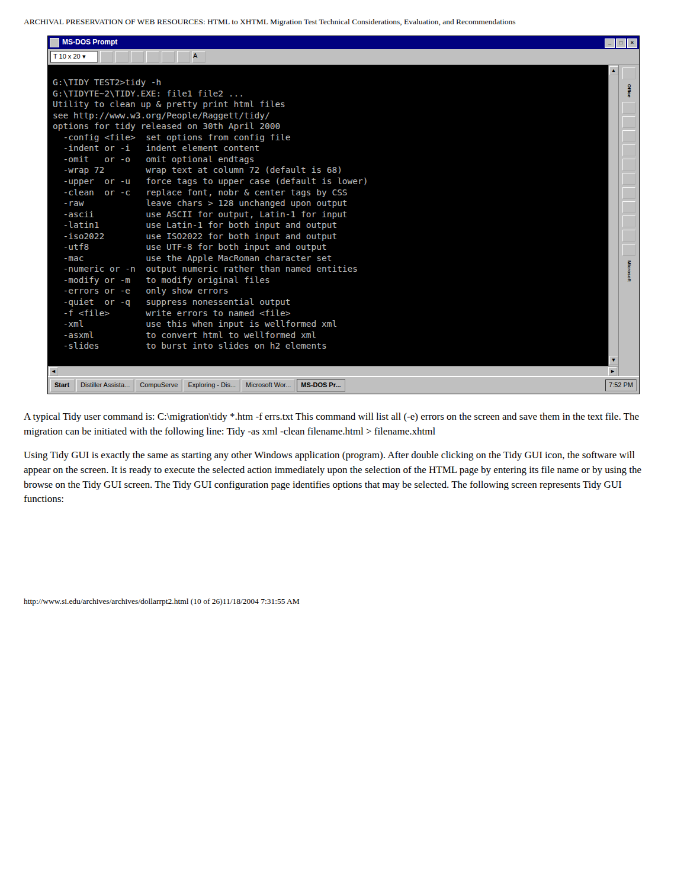ARCHIVAL PRESERVATION OF WEB RESOURCES: HTML to XHTML Migration Test Technical Considerations, Evaluation, and Recommendations
MS-DOS Prompt
_□×
T 10 x 20 ▾ A
G:\TIDY TEST2>tidy -h
G:\TIDYTE~2\TIDY.EXE: file1 file2 ...
Utility to clean up & pretty print html files
see http://www.w3.org/People/Raggett/tidy/
options for tidy released on 30th April 2000
  -config <file>  set options from config file
  -indent or -i   indent element content
  -omit   or -o   omit optional endtags
  -wrap 72        wrap text at column 72 (default is 68)
  -upper  or -u   force tags to upper case (default is lower)
  -clean  or -c   replace font, nobr & center tags by CSS
  -raw            leave chars > 128 unchanged upon output
  -ascii          use ASCII for output, Latin-1 for input
  -latin1         use Latin-1 for both input and output
  -iso2022        use ISO2022 for both input and output
  -utf8           use UTF-8 for both input and output
  -mac            use the Apple MacRoman character set
  -numeric or -n  output numeric rather than named entities
  -modify or -m   to modify original files
  -errors or -e   only show errors
  -quiet  or -q   suppress nonessential output
  -f <file>       write errors to named <file>
  -xml            use this when input is wellformed xml
  -asxml          to convert html to wellformed xml
  -slides         to burst into slides on h2 elements
▲
▼
◄
►
Office
Microsoft
Start Distiller Assista... CompuServe Exploring - Dis... Microsoft Wor... MS-DOS Pr... 7:52 PM
A typical Tidy user command is: C:\migration\tidy *.htm -f errs.txt This command will list all (-e) errors on the screen and save them in the text file. The migration can be initiated with the following line: Tidy -as xml -clean filename.html > filename.xhtml
Using Tidy GUI is exactly the same as starting any other Windows application (program). After double clicking on the Tidy GUI icon, the software will appear on the screen. It is ready to execute the selected action immediately upon the selection of the HTML page by entering its file name or by using the browse on the Tidy GUI screen. The Tidy GUI configuration page identifies options that may be selected. The following screen represents Tidy GUI functions:
http://www.si.edu/archives/archives/dollarrpt2.html (10 of 26)11/18/2004 7:31:55 AM